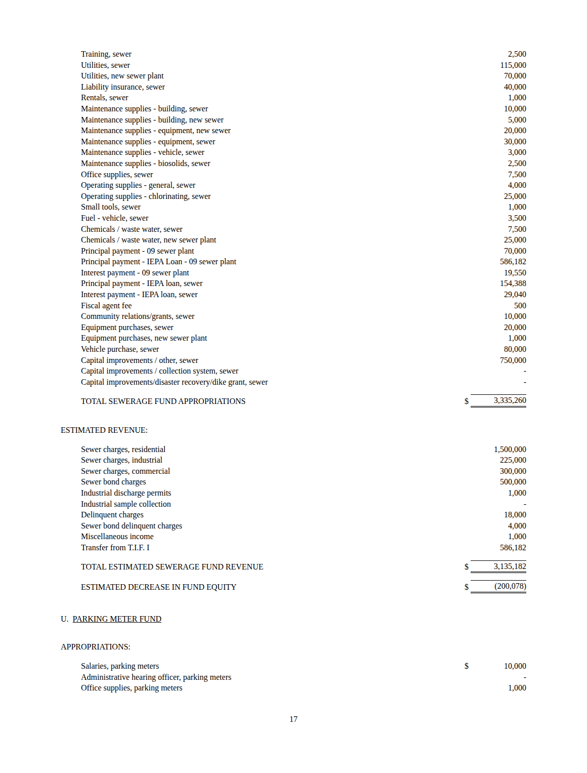| Training, sewer | | 2,500 |
| Utilities, sewer | | 115,000 |
| Utilities, new sewer plant | | 70,000 |
| Liability insurance, sewer | | 40,000 |
| Rentals, sewer | | 1,000 |
| Maintenance supplies - building, sewer | | 10,000 |
| Maintenance supplies - building, new sewer | | 5,000 |
| Maintenance supplies - equipment, new sewer | | 20,000 |
| Maintenance supplies - equipment, sewer | | 30,000 |
| Maintenance supplies - vehicle, sewer | | 3,000 |
| Maintenance supplies - biosolids, sewer | | 2,500 |
| Office supplies, sewer | | 7,500 |
| Operating supplies - general, sewer | | 4,000 |
| Operating supplies - chlorinating, sewer | | 25,000 |
| Small tools, sewer | | 1,000 |
| Fuel - vehicle, sewer | | 3,500 |
| Chemicals / waste water, sewer | | 7,500 |
| Chemicals / waste water, new sewer plant | | 25,000 |
| Principal payment - 09 sewer plant | | 70,000 |
| Principal payment - IEPA Loan - 09 sewer plant | | 586,182 |
| Interest payment - 09 sewer plant | | 19,550 |
| Principal payment - IEPA loan, sewer | | 154,388 |
| Interest payment - IEPA loan, sewer | | 29,040 |
| Fiscal agent fee | | 500 |
| Community relations/grants, sewer | | 10,000 |
| Equipment purchases, sewer | | 20,000 |
| Equipment purchases, new sewer plant | | 1,000 |
| Vehicle purchase, sewer | | 80,000 |
| Capital improvements / other, sewer | | 750,000 |
| Capital improvements / collection system, sewer | | - |
| Capital improvements/disaster recovery/dike grant, sewer | | - |
| TOTAL SEWERAGE FUND APPROPRIATIONS | $ | 3,335,260 |
ESTIMATED REVENUE:
| Sewer charges, residential | | 1,500,000 |
| Sewer charges, industrial | | 225,000 |
| Sewer charges, commercial | | 300,000 |
| Sewer bond charges | | 500,000 |
| Industrial discharge permits | | 1,000 |
| Industrial sample collection | | - |
| Delinquent charges | | 18,000 |
| Sewer bond delinquent charges | | 4,000 |
| Miscellaneous income | | 1,000 |
| Transfer from T.I.F. I | | 586,182 |
| TOTAL ESTIMATED SEWERAGE FUND REVENUE | $ | 3,135,182 |
| ESTIMATED DECREASE IN FUND EQUITY | $ | (200,078) |
U. PARKING METER FUND
APPROPRIATIONS:
| Salaries, parking meters | $ | 10,000 |
| Administrative hearing officer, parking meters | | - |
| Office supplies, parking meters | | 1,000 |
17